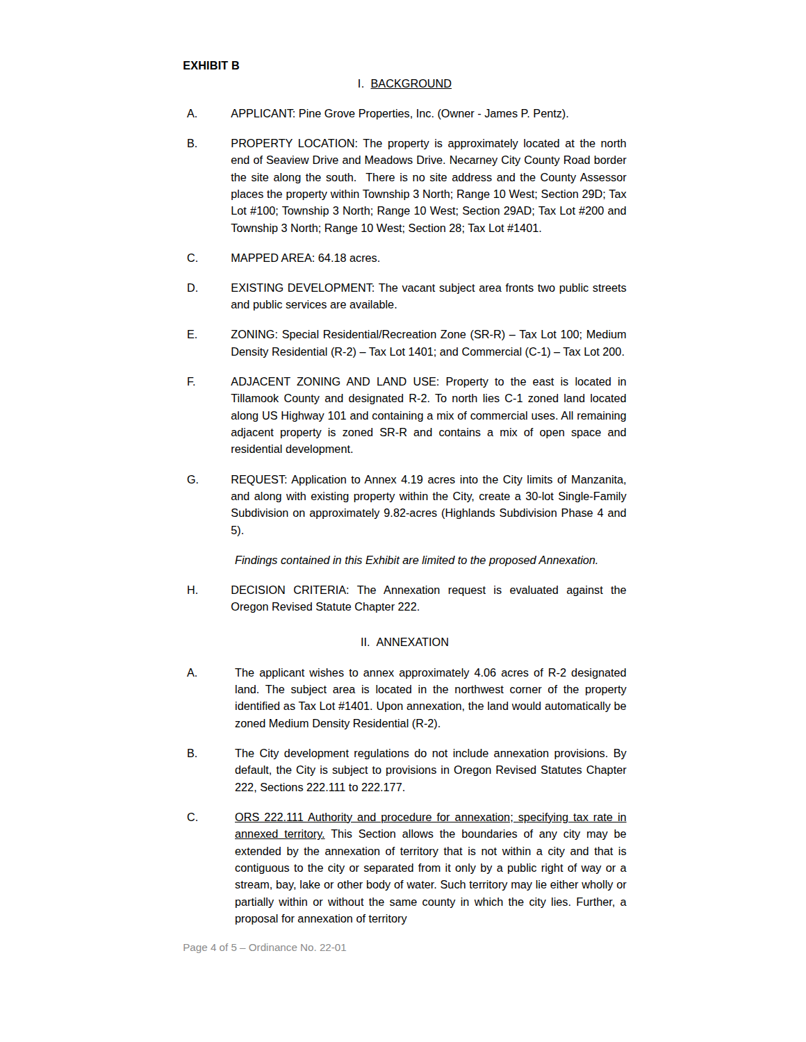EXHIBIT B
I. BACKGROUND
A. APPLICANT: Pine Grove Properties, Inc. (Owner - James P. Pentz).
B. PROPERTY LOCATION: The property is approximately located at the north end of Seaview Drive and Meadows Drive. Necarney City County Road border the site along the south. There is no site address and the County Assessor places the property within Township 3 North; Range 10 West; Section 29D; Tax Lot #100; Township 3 North; Range 10 West; Section 29AD; Tax Lot #200 and Township 3 North; Range 10 West; Section 28; Tax Lot #1401.
C. MAPPED AREA: 64.18 acres.
D. EXISTING DEVELOPMENT: The vacant subject area fronts two public streets and public services are available.
E. ZONING: Special Residential/Recreation Zone (SR-R) – Tax Lot 100; Medium Density Residential (R-2) – Tax Lot 1401; and Commercial (C-1) – Tax Lot 200.
F. ADJACENT ZONING AND LAND USE: Property to the east is located in Tillamook County and designated R-2. To north lies C-1 zoned land located along US Highway 101 and containing a mix of commercial uses. All remaining adjacent property is zoned SR-R and contains a mix of open space and residential development.
G. REQUEST: Application to Annex 4.19 acres into the City limits of Manzanita, and along with existing property within the City, create a 30-lot Single-Family Subdivision on approximately 9.82-acres (Highlands Subdivision Phase 4 and 5).
Findings contained in this Exhibit are limited to the proposed Annexation.
H. DECISION CRITERIA: The Annexation request is evaluated against the Oregon Revised Statute Chapter 222.
II. ANNEXATION
A. The applicant wishes to annex approximately 4.06 acres of R-2 designated land. The subject area is located in the northwest corner of the property identified as Tax Lot #1401. Upon annexation, the land would automatically be zoned Medium Density Residential (R-2).
B. The City development regulations do not include annexation provisions. By default, the City is subject to provisions in Oregon Revised Statutes Chapter 222, Sections 222.111 to 222.177.
C. ORS 222.111 Authority and procedure for annexation; specifying tax rate in annexed territory. This Section allows the boundaries of any city may be extended by the annexation of territory that is not within a city and that is contiguous to the city or separated from it only by a public right of way or a stream, bay, lake or other body of water. Such territory may lie either wholly or partially within or without the same county in which the city lies. Further, a proposal for annexation of territory
Page 4 of 5 – Ordinance No. 22-01